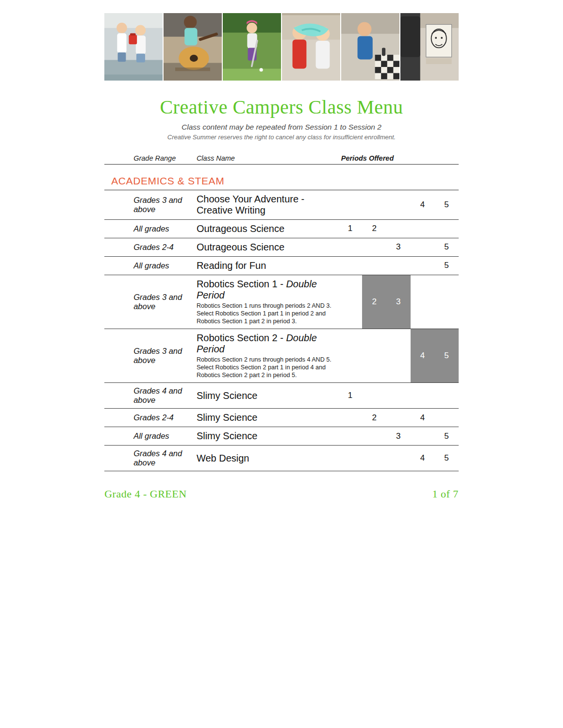Creative Campers Class Menu
Class content may be repeated from Session 1 to Session 2
Creative Summer reserves the right to cancel any class for insufficient enrollment.
| Grade Range | Class Name | Periods Offered |
| --- | --- | --- |
| ACADEMICS & STEAM |
| Grades 3 and above | Choose Your Adventure - Creative Writing | | | | 4 | 5 |
| All grades | Outrageous Science | 1 | 2 | | | |
| Grades 2-4 | Outrageous Science | | | 3 | | 5 |
| All grades | Reading for Fun | | | | | 5 |
| Grades 3 and above | Robotics Section 1 - Double Period Robotics Section 1 runs through periods 2 AND 3. Select Robotics Section 1 part 1 in period 2 and Robotics Section 1 part 2 in period 3. | | 2 | 3 | | |
| Grades 3 and above | Robotics Section 2 - Double Period Robotics Section 2 runs through periods 4 AND 5. Select Robotics Section 2 part 1 in period 4 and Robotics Section 2 part 2 in period 5. | | | | 4 | 5 |
| Grades 4 and above | Slimy Science | 1 | | | | |
| Grades 2-4 | Slimy Science | | 2 | | 4 | |
| All grades | Slimy Science | | | 3 | | 5 |
| Grades 4 and above | Web Design | | | | 4 | 5 |
Grade 4 - GREEN
1 of 7